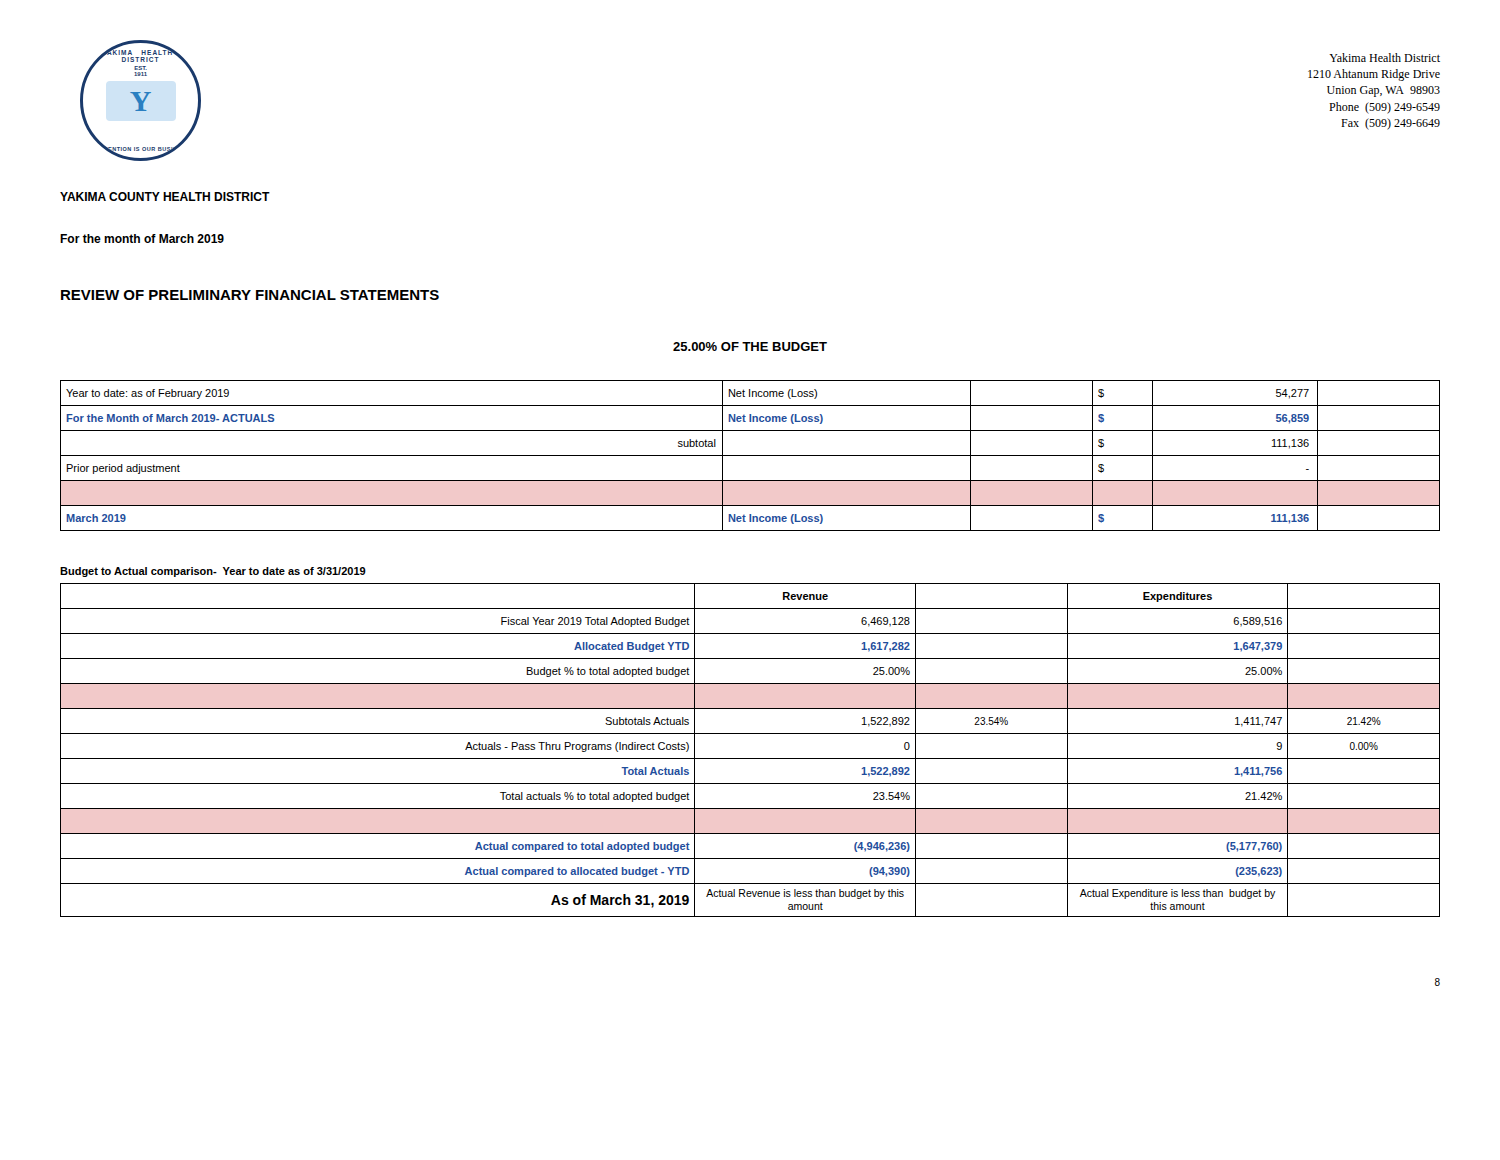YAKIMA HEALTH DISTRICT
EST.
1911
Y
PREVENTION IS OUR BUSINESS
Yakima Health District
1210 Ahtanum Ridge Drive
Union Gap, WA 98903
Phone (509) 249-6549
Fax (509) 249-6649
YAKIMA COUNTY HEALTH DISTRICT
For the month of March 2019
REVIEW OF PRELIMINARY FINANCIAL STATEMENTS
25.00% OF THE BUDGET
| Year to date: as of February 2019 | Net Income (Loss) | | $ | 54,277 | |
| For the Month of March 2019- ACTUALS | Net Income (Loss) | | $ | 56,859 | |
| subtotal | | | $ | 111,136 | |
| Prior period adjustment | | | $ | - | |
| March 2019 | Net Income (Loss) | | $ | 111,136 | |
Budget to Actual comparison- Year to date as of 3/31/2019
| | Revenue | | Expenditures | |
| --- | --- | --- | --- | --- |
| Fiscal Year 2019 Total Adopted Budget | 6,469,128 | | 6,589,516 | |
| Allocated Budget YTD | 1,617,282 | | 1,647,379 | |
| Budget % to total adopted budget | 25.00% | | 25.00% | |
| Subtotals Actuals | 1,522,892 | 23.54% | 1,411,747 | 21.42% |
| Actuals - Pass Thru Programs (Indirect Costs) | 0 | | 9 | 0.00% |
| Total Actuals | 1,522,892 | | 1,411,756 | |
| Total actuals % to total adopted budget | 23.54% | | 21.42% | |
| Actual compared to total adopted budget | (4,946,236) | | (5,177,760) | |
| Actual compared to allocated budget - YTD | (94,390) | | (235,623) | |
| As of March 31, 2019 | Actual Revenue is less than budget by this amount | | Actual Expenditure is less than budget by this amount | |
8